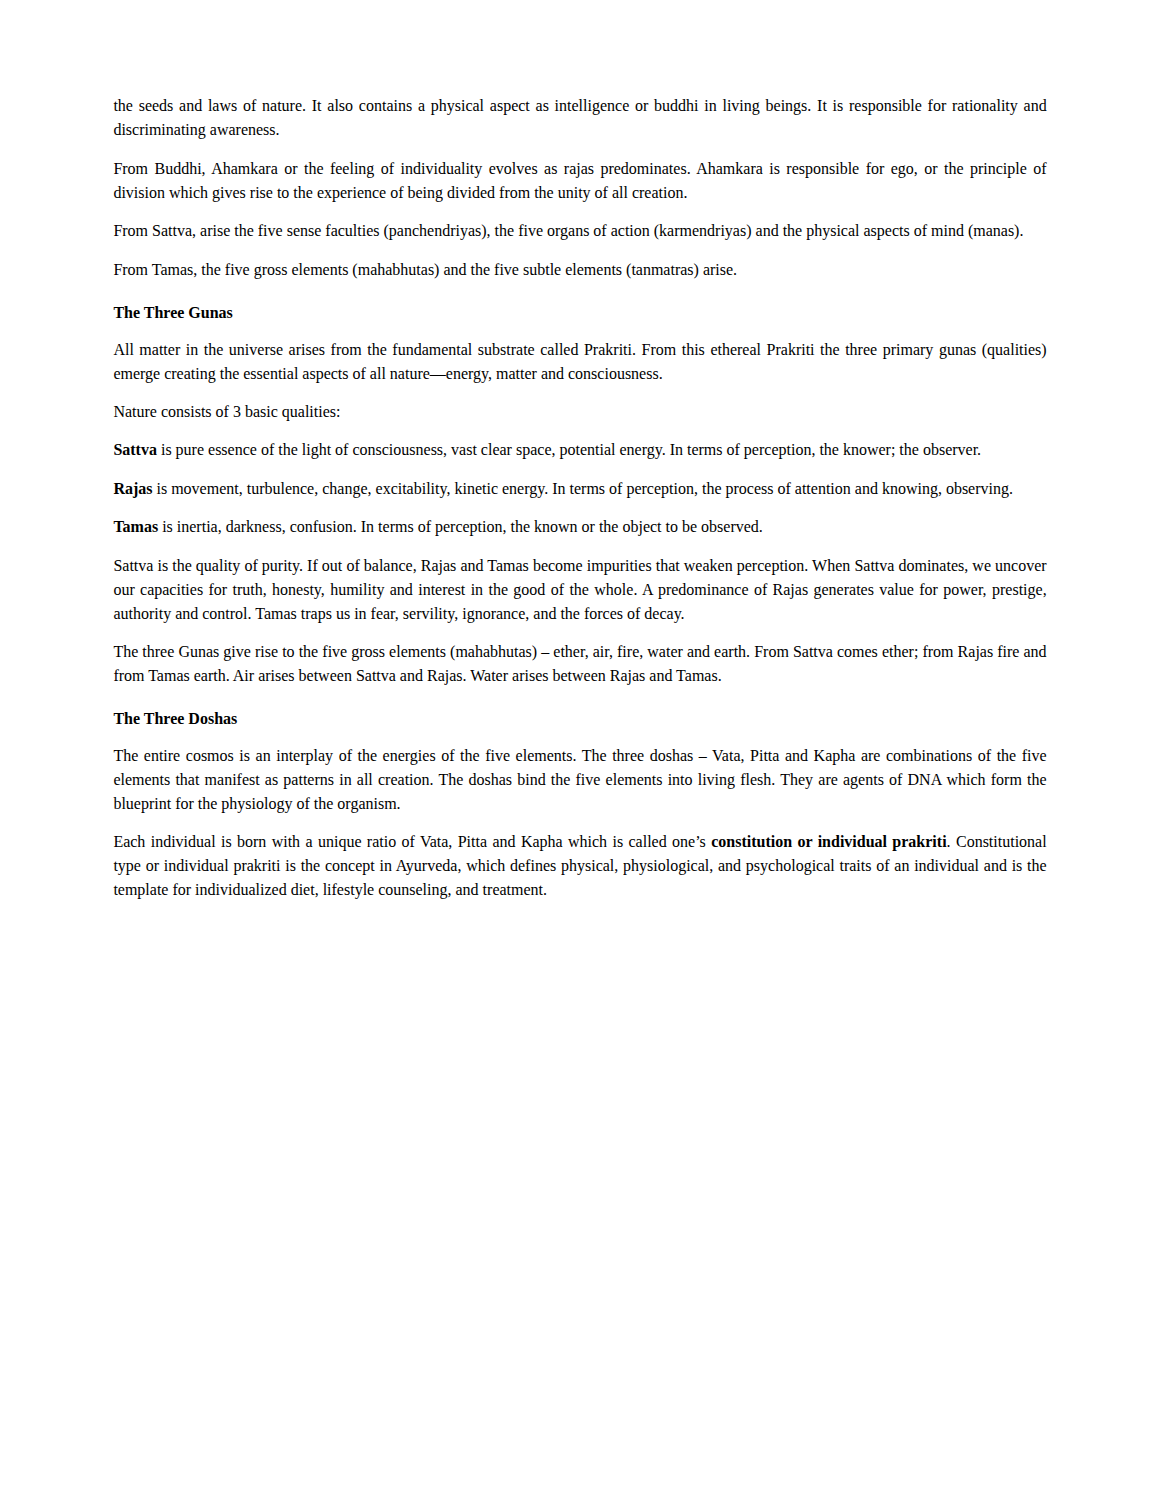the seeds and laws of nature. It also contains a physical aspect as intelligence or buddhi in living beings. It is responsible for rationality and discriminating awareness.
From Buddhi, Ahamkara or the feeling of individuality evolves as rajas predominates. Ahamkara is responsible for ego, or the principle of division which gives rise to the experience of being divided from the unity of all creation.
From Sattva, arise the five sense faculties (panchendriyas), the five organs of action (karmendriyas) and the physical aspects of mind (manas).
From Tamas, the five gross elements (mahabhutas) and the five subtle elements (tanmatras) arise.
The Three Gunas
All matter in the universe arises from the fundamental substrate called Prakriti. From this ethereal Prakriti the three primary gunas (qualities) emerge creating the essential aspects of all nature—energy, matter and consciousness.
Nature consists of 3 basic qualities:
Sattva is pure essence of the light of consciousness, vast clear space, potential energy. In terms of perception, the knower; the observer.
Rajas is movement, turbulence, change, excitability, kinetic energy. In terms of perception, the process of attention and knowing, observing.
Tamas is inertia, darkness, confusion. In terms of perception, the known or the object to be observed.
Sattva is the quality of purity. If out of balance, Rajas and Tamas become impurities that weaken perception. When Sattva dominates, we uncover our capacities for truth, honesty, humility and interest in the good of the whole. A predominance of Rajas generates value for power, prestige, authority and control. Tamas traps us in fear, servility, ignorance, and the forces of decay.
The three Gunas give rise to the five gross elements (mahabhutas) – ether, air, fire, water and earth. From Sattva comes ether; from Rajas fire and from Tamas earth. Air arises between Sattva and Rajas. Water arises between Rajas and Tamas.
The Three Doshas
The entire cosmos is an interplay of the energies of the five elements. The three doshas – Vata, Pitta and Kapha are combinations of the five elements that manifest as patterns in all creation. The doshas bind the five elements into living flesh. They are agents of DNA which form the blueprint for the physiology of the organism.
Each individual is born with a unique ratio of Vata, Pitta and Kapha which is called one’s constitution or individual prakriti. Constitutional type or individual prakriti is the concept in Ayurveda, which defines physical, physiological, and psychological traits of an individual and is the template for individualized diet, lifestyle counseling, and treatment.